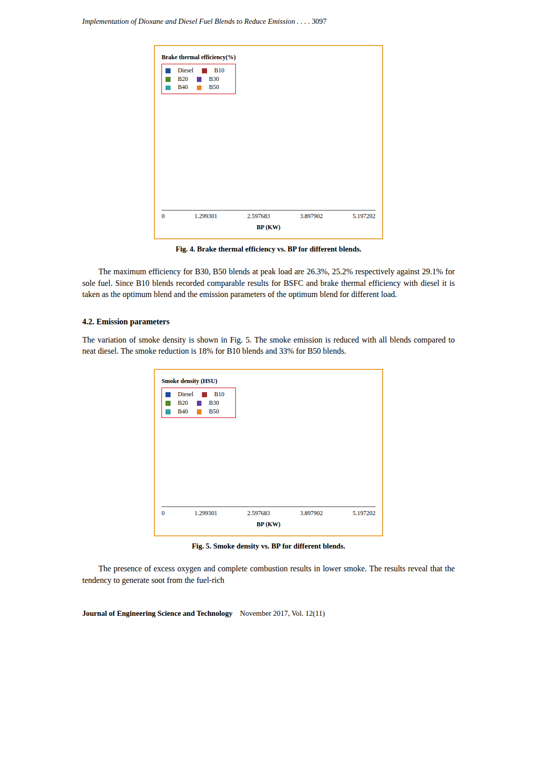Implementation of Dioxane and Diesel Fuel Blends to Reduce Emission . . . . 3097
Brake thermal efficiency(%)
Diesel B10
B20 B30
B40 B50
0 1.299301 2.597683 3.897902 5.197202
BP (KW)
Fig. 4. Brake thermal efficiency vs. BP for different blends.
The maximum efficiency for B30, B50 blends at peak load are 26.3%, 25.2% respectively against 29.1% for sole fuel. Since B10 blends recorded comparable results for BSFC and brake thermal efficiency with diesel it is taken as the optimum blend and the emission parameters of the optimum blend for different load.
4.2. Emission parameters
The variation of smoke density is shown in Fig. 5. The smoke emission is reduced with all blends compared to neat diesel. The smoke reduction is 18% for B10 blends and 33% for B50 blends.
Smoke density (HSU)
Diesel B10
B20 B30
B40 B50
0 1.299301 2.597683 3.897902 5.197202
BP (KW)
Fig. 5. Smoke density vs. BP for different blends.
The presence of excess oxygen and complete combustion results in lower smoke. The results reveal that the tendency to generate soot from the fuel-rich
Journal of Engineering Science and Technology November 2017, Vol. 12(11)